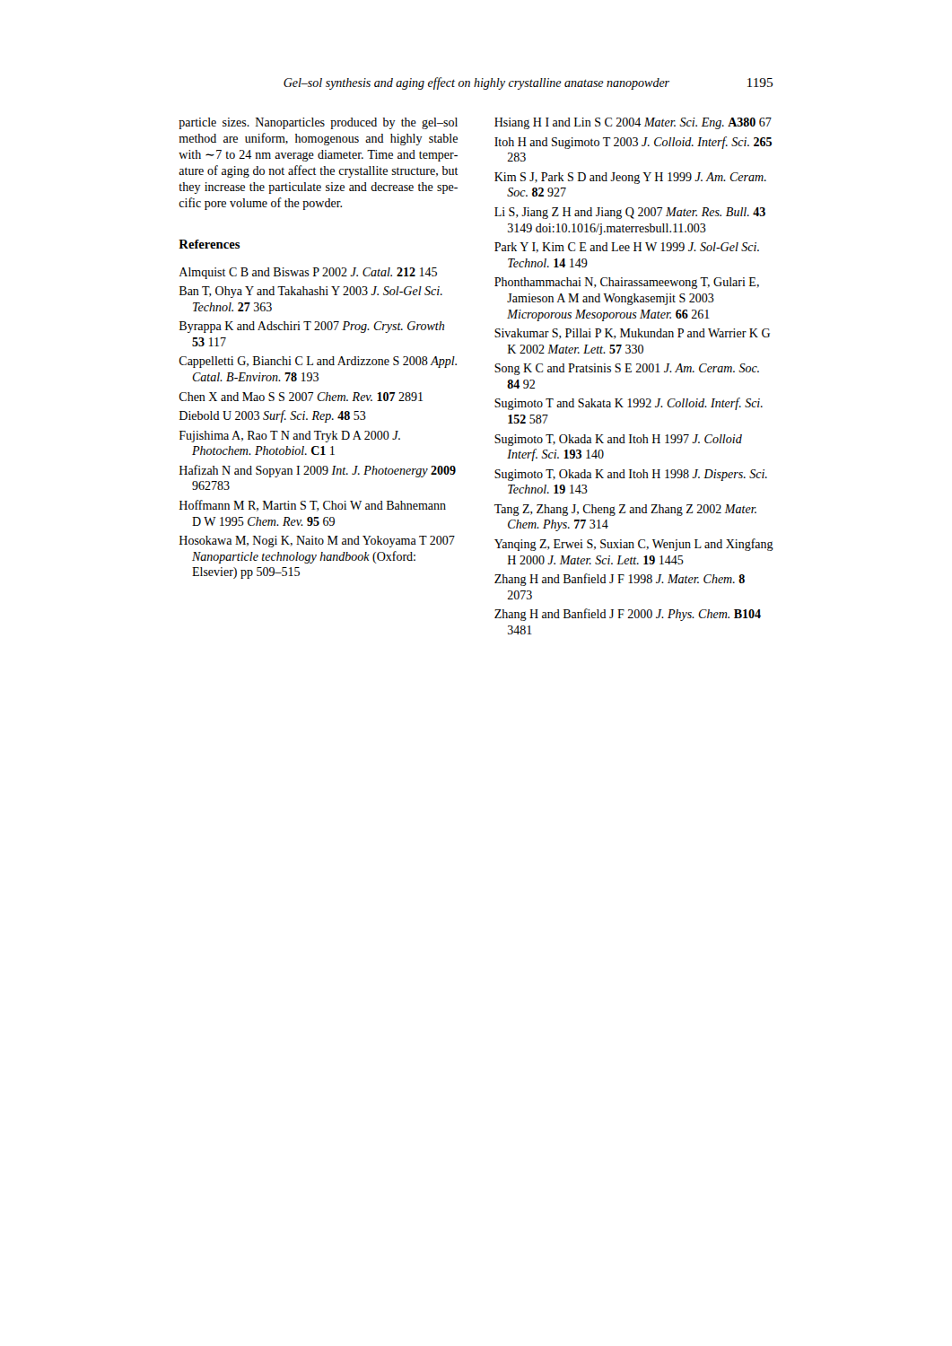Gel–sol synthesis and aging effect on highly crystalline anatase nanopowder
1195
particle sizes. Nanoparticles produced by the gel–sol method are uniform, homogenous and highly stable with ∼7 to 24 nm average diameter. Time and temperature of aging do not affect the crystallite structure, but they increase the particulate size and decrease the specific pore volume of the powder.
References
Almquist C B and Biswas P 2002 J. Catal. 212 145
Ban T, Ohya Y and Takahashi Y 2003 J. Sol-Gel Sci. Technol. 27 363
Byrappa K and Adschiri T 2007 Prog. Cryst. Growth 53 117
Cappelletti G, Bianchi C L and Ardizzone S 2008 Appl. Catal. B-Environ. 78 193
Chen X and Mao S S 2007 Chem. Rev. 107 2891
Diebold U 2003 Surf. Sci. Rep. 48 53
Fujishima A, Rao T N and Tryk D A 2000 J. Photochem. Photobiol. C1 1
Hafizah N and Sopyan I 2009 Int. J. Photoenergy 2009 962783
Hoffmann M R, Martin S T, Choi W and Bahnemann D W 1995 Chem. Rev. 95 69
Hosokawa M, Nogi K, Naito M and Yokoyama T 2007 Nanoparticle technology handbook (Oxford: Elsevier) pp 509–515
Hsiang H I and Lin S C 2004 Mater. Sci. Eng. A380 67
Itoh H and Sugimoto T 2003 J. Colloid. Interf. Sci. 265 283
Kim S J, Park S D and Jeong Y H 1999 J. Am. Ceram. Soc. 82 927
Li S, Jiang Z H and Jiang Q 2007 Mater. Res. Bull. 43 3149 doi:10.1016/j.materresbull.11.003
Park Y I, Kim C E and Lee H W 1999 J. Sol-Gel Sci. Technol. 14 149
Phonthammachai N, Chairassameewong T, Gulari E, Jamieson A M and Wongkasemjit S 2003 Microporous Mesoporous Mater. 66 261
Sivakumar S, Pillai P K, Mukundan P and Warrier K G K 2002 Mater. Lett. 57 330
Song K C and Pratsinis S E 2001 J. Am. Ceram. Soc. 84 92
Sugimoto T and Sakata K 1992 J. Colloid. Interf. Sci. 152 587
Sugimoto T, Okada K and Itoh H 1997 J. Colloid Interf. Sci. 193 140
Sugimoto T, Okada K and Itoh H 1998 J. Dispers. Sci. Technol. 19 143
Tang Z, Zhang J, Cheng Z and Zhang Z 2002 Mater. Chem. Phys. 77 314
Yanqing Z, Erwei S, Suxian C, Wenjun L and Xingfang H 2000 J. Mater. Sci. Lett. 19 1445
Zhang H and Banfield J F 1998 J. Mater. Chem. 8 2073
Zhang H and Banfield J F 2000 J. Phys. Chem. B104 3481